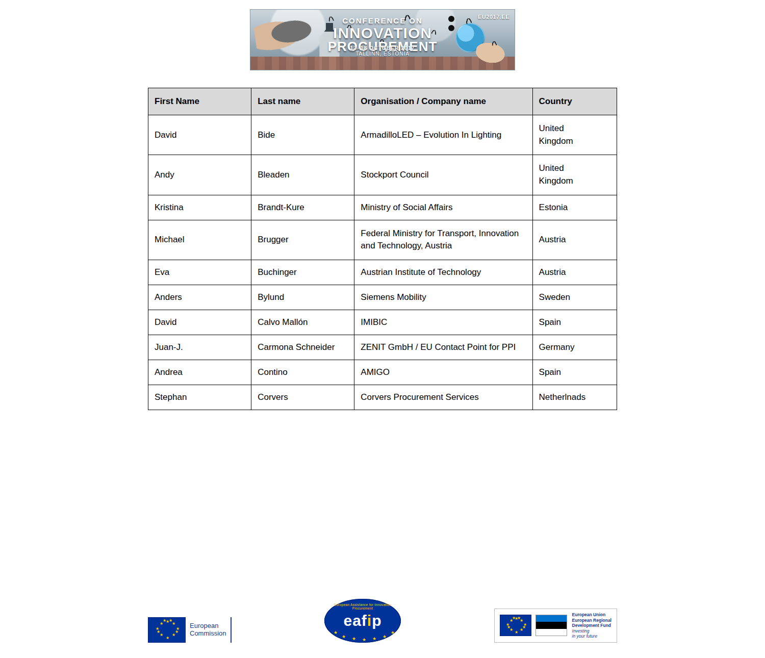EU2017.EE
CONFERENCE ON
INNOVATION
PROCUREMENT
17–18 OCTOBER 2017
TALLINN, ESTONIA
| First Name | Last name | Organisation / Company name | Country |
| --- | --- | --- | --- |
| David | Bide | ArmadilloLED – Evolution In Lighting | United Kingdom |
| Andy | Bleaden | Stockport Council | United Kingdom |
| Kristina | Brandt-Kure | Ministry of Social Affairs | Estonia |
| Michael | Brugger | Federal Ministry for Transport, Innovation and Technology, Austria | Austria |
| Eva | Buchinger | Austrian Institute of Technology | Austria |
| Anders | Bylund | Siemens Mobility | Sweden |
| David | Calvo Mallón | IMIBIC | Spain |
| Juan-J. | Carmona Schneider | ZENIT GmbH / EU Contact Point for PPI | Germany |
| Andrea | Contino | AMIGO | Spain |
| Stephan | Corvers | Corvers Procurement Services | Netherlnads |
★ ★ ★ ★ ★ ★ ★ ★ ★ ★ ★ ★
European Commission
European Assistance for Innovation Procurement
eafip
★ ★ ★ ★ ★ ★ ★
★ ★ ★ ★ ★ ★ ★ ★ ★ ★ ★ ★
European Union
European Regional
Development Fund
Investing
in your future